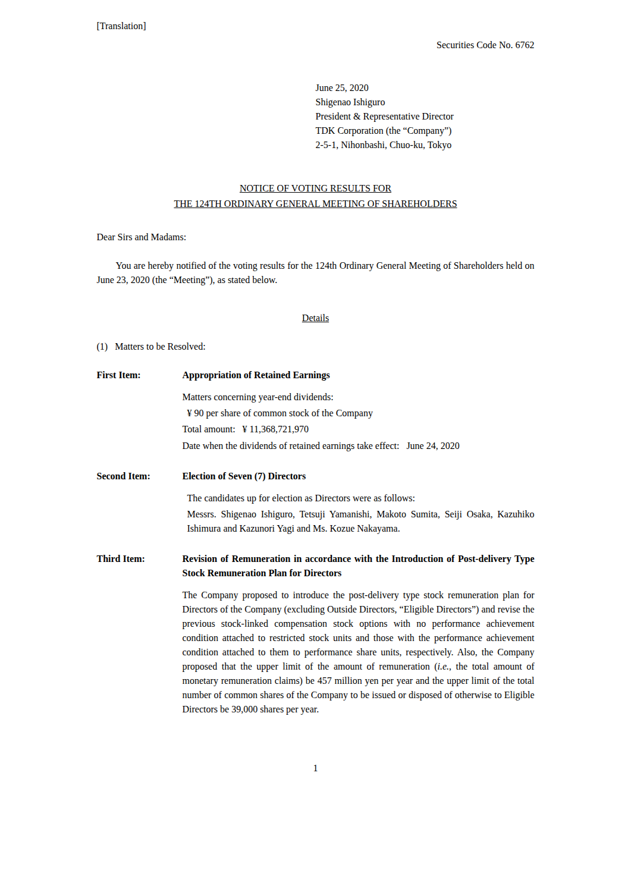[Translation]
Securities Code No. 6762
June 25, 2020
Shigenao Ishiguro
President & Representative Director
TDK Corporation (the “Company”)
2-5-1, Nihonbashi, Chuo-ku, Tokyo
NOTICE OF VOTING RESULTS FOR THE 124TH ORDINARY GENERAL MEETING OF SHAREHOLDERS
Dear Sirs and Madams:
You are hereby notified of the voting results for the 124th Ordinary General Meeting of Shareholders held on June 23, 2020 (the “Meeting”), as stated below.
Details
(1) Matters to be Resolved:
| First Item: | Appropriation of Retained Earnings Matters concerning year-end dividends: ¥ 90 per share of common stock of the Company Total amount: ¥ 11,368,721,970 Date when the dividends of retained earnings take effect: June 24, 2020 |
| Second Item: | Election of Seven (7) Directors The candidates up for election as Directors were as follows: Messrs. Shigenao Ishiguro, Tetsuji Yamanishi, Makoto Sumita, Seiji Osaka, Kazuhiko Ishimura and Kazunori Yagi and Ms. Kozue Nakayama. |
| Third Item: | Revision of Remuneration in accordance with the Introduction of Post-delivery Type Stock Remuneration Plan for Directors The Company proposed to introduce the post-delivery type stock remuneration plan for Directors of the Company (excluding Outside Directors, “Eligible Directors”) and revise the previous stock-linked compensation stock options with no performance achievement condition attached to restricted stock units and those with the performance achievement condition attached to them to performance share units, respectively. Also, the Company proposed that the upper limit of the amount of remuneration ( i.e. , the total amount of monetary remuneration claims) be 457 million yen per year and the upper limit of the total number of common shares of the Company to be issued or disposed of otherwise to Eligible Directors be 39,000 shares per year. |
1